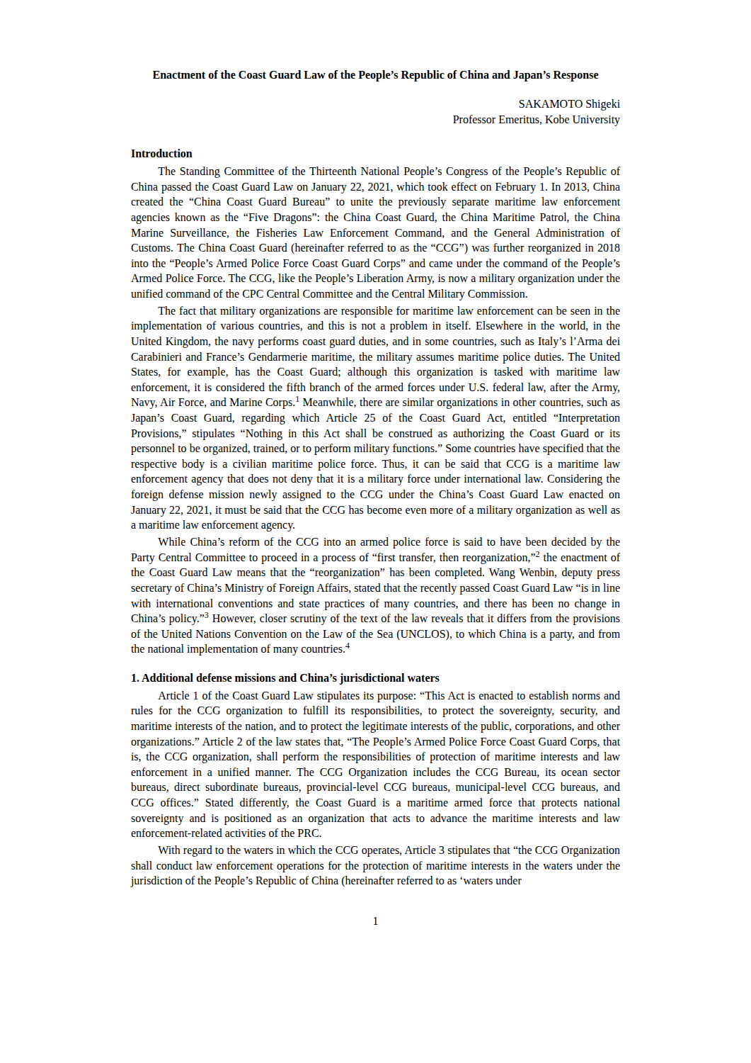Enactment of the Coast Guard Law of the People’s Republic of China and Japan’s Response
SAKAMOTO Shigeki
Professor Emeritus, Kobe University
Introduction
The Standing Committee of the Thirteenth National People’s Congress of the People’s Republic of China passed the Coast Guard Law on January 22, 2021, which took effect on February 1. In 2013, China created the “China Coast Guard Bureau” to unite the previously separate maritime law enforcement agencies known as the “Five Dragons”: the China Coast Guard, the China Maritime Patrol, the China Marine Surveillance, the Fisheries Law Enforcement Command, and the General Administration of Customs. The China Coast Guard (hereinafter referred to as the “CCG”) was further reorganized in 2018 into the “People’s Armed Police Force Coast Guard Corps” and came under the command of the People’s Armed Police Force. The CCG, like the People’s Liberation Army, is now a military organization under the unified command of the CPC Central Committee and the Central Military Commission.
The fact that military organizations are responsible for maritime law enforcement can be seen in the implementation of various countries, and this is not a problem in itself. Elsewhere in the world, in the United Kingdom, the navy performs coast guard duties, and in some countries, such as Italy’s l’Arma dei Carabinieri and France’s Gendarmerie maritime, the military assumes maritime police duties. The United States, for example, has the Coast Guard; although this organization is tasked with maritime law enforcement, it is considered the fifth branch of the armed forces under U.S. federal law, after the Army, Navy, Air Force, and Marine Corps.1 Meanwhile, there are similar organizations in other countries, such as Japan’s Coast Guard, regarding which Article 25 of the Coast Guard Act, entitled “Interpretation Provisions,” stipulates “Nothing in this Act shall be construed as authorizing the Coast Guard or its personnel to be organized, trained, or to perform military functions.” Some countries have specified that the respective body is a civilian maritime police force. Thus, it can be said that CCG is a maritime law enforcement agency that does not deny that it is a military force under international law. Considering the foreign defense mission newly assigned to the CCG under the China’s Coast Guard Law enacted on January 22, 2021, it must be said that the CCG has become even more of a military organization as well as a maritime law enforcement agency.
While China’s reform of the CCG into an armed police force is said to have been decided by the Party Central Committee to proceed in a process of “first transfer, then reorganization,”2 the enactment of the Coast Guard Law means that the “reorganization” has been completed. Wang Wenbin, deputy press secretary of China’s Ministry of Foreign Affairs, stated that the recently passed Coast Guard Law “is in line with international conventions and state practices of many countries, and there has been no change in China’s policy.”3 However, closer scrutiny of the text of the law reveals that it differs from the provisions of the United Nations Convention on the Law of the Sea (UNCLOS), to which China is a party, and from the national implementation of many countries.4
1. Additional defense missions and China’s jurisdictional waters
Article 1 of the Coast Guard Law stipulates its purpose: “This Act is enacted to establish norms and rules for the CCG organization to fulfill its responsibilities, to protect the sovereignty, security, and maritime interests of the nation, and to protect the legitimate interests of the public, corporations, and other organizations.” Article 2 of the law states that, “The People’s Armed Police Force Coast Guard Corps, that is, the CCG organization, shall perform the responsibilities of protection of maritime interests and law enforcement in a unified manner. The CCG Organization includes the CCG Bureau, its ocean sector bureaus, direct subordinate bureaus, provincial-level CCG bureaus, municipal-level CCG bureaus, and CCG offices.” Stated differently, the Coast Guard is a maritime armed force that protects national sovereignty and is positioned as an organization that acts to advance the maritime interests and law enforcement-related activities of the PRC.
With regard to the waters in which the CCG operates, Article 3 stipulates that “the CCG Organization shall conduct law enforcement operations for the protection of maritime interests in the waters under the jurisdiction of the People’s Republic of China (hereinafter referred to as ‘waters under
1